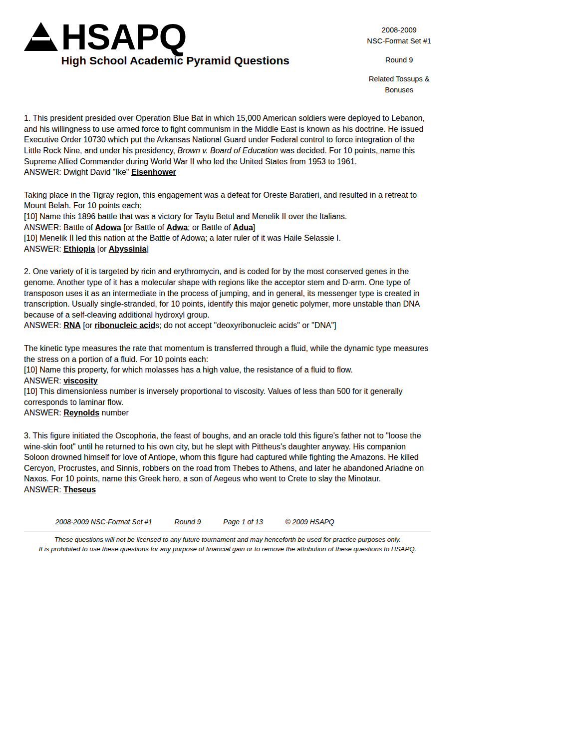HSAPQ High School Academic Pyramid Questions
2008-2009
NSC-Format Set #1
Round 9
Related Tossups &
Bonuses
1. This president presided over Operation Blue Bat in which 15,000 American soldiers were deployed to Lebanon, and his willingness to use armed force to fight communism in the Middle East is known as his doctrine. He issued Executive Order 10730 which put the Arkansas National Guard under Federal control to force integration of the Little Rock Nine, and under his presidency, Brown v. Board of Education was decided. For 10 points, name this Supreme Allied Commander during World War II who led the United States from 1953 to 1961.
ANSWER: Dwight David "Ike" Eisenhower
Taking place in the Tigray region, this engagement was a defeat for Oreste Baratieri, and resulted in a retreat to Mount Belah. For 10 points each:
[10] Name this 1896 battle that was a victory for Taytu Betul and Menelik II over the Italians.
ANSWER: Battle of Adowa [or Battle of Adwa; or Battle of Adua]
[10] Menelik II led this nation at the Battle of Adowa; a later ruler of it was Haile Selassie I.
ANSWER: Ethiopia [or Abyssinia]
2. One variety of it is targeted by ricin and erythromycin, and is coded for by the most conserved genes in the genome. Another type of it has a molecular shape with regions like the acceptor stem and D-arm. One type of transposon uses it as an intermediate in the process of jumping, and in general, its messenger type is created in transcription. Usually single-stranded, for 10 points, identify this major genetic polymer, more unstable than DNA because of a self-cleaving additional hydroxyl group.
ANSWER: RNA [or ribonucleic acids; do not accept "deoxyribonucleic acids" or "DNA"]
The kinetic type measures the rate that momentum is transferred through a fluid, while the dynamic type measures the stress on a portion of a fluid. For 10 points each:
[10] Name this property, for which molasses has a high value, the resistance of a fluid to flow.
ANSWER: viscosity
[10] This dimensionless number is inversely proportional to viscosity. Values of less than 500 for it generally corresponds to laminar flow.
ANSWER: Reynolds number
3. This figure initiated the Oscophoria, the feast of boughs, and an oracle told this figure's father not to "loose the wine-skin foot" until he returned to his own city, but he slept with Pittheus's daughter anyway. His companion Soloon drowned himself for love of Antiope, whom this figure had captured while fighting the Amazons. He killed Cercyon, Procrustes, and Sinnis, robbers on the road from Thebes to Athens, and later he abandoned Ariadne on Naxos. For 10 points, name this Greek hero, a son of Aegeus who went to Crete to slay the Minotaur.
ANSWER: Theseus
2008-2009 NSC-Format Set #1 Round 9 Page 1 of 13 © 2009 HSAPQ
These questions will not be licensed to any future tournament and may henceforth be used for practice purposes only.
It is prohibited to use these questions for any purpose of financial gain or to remove the attribution of these questions to HSAPQ.